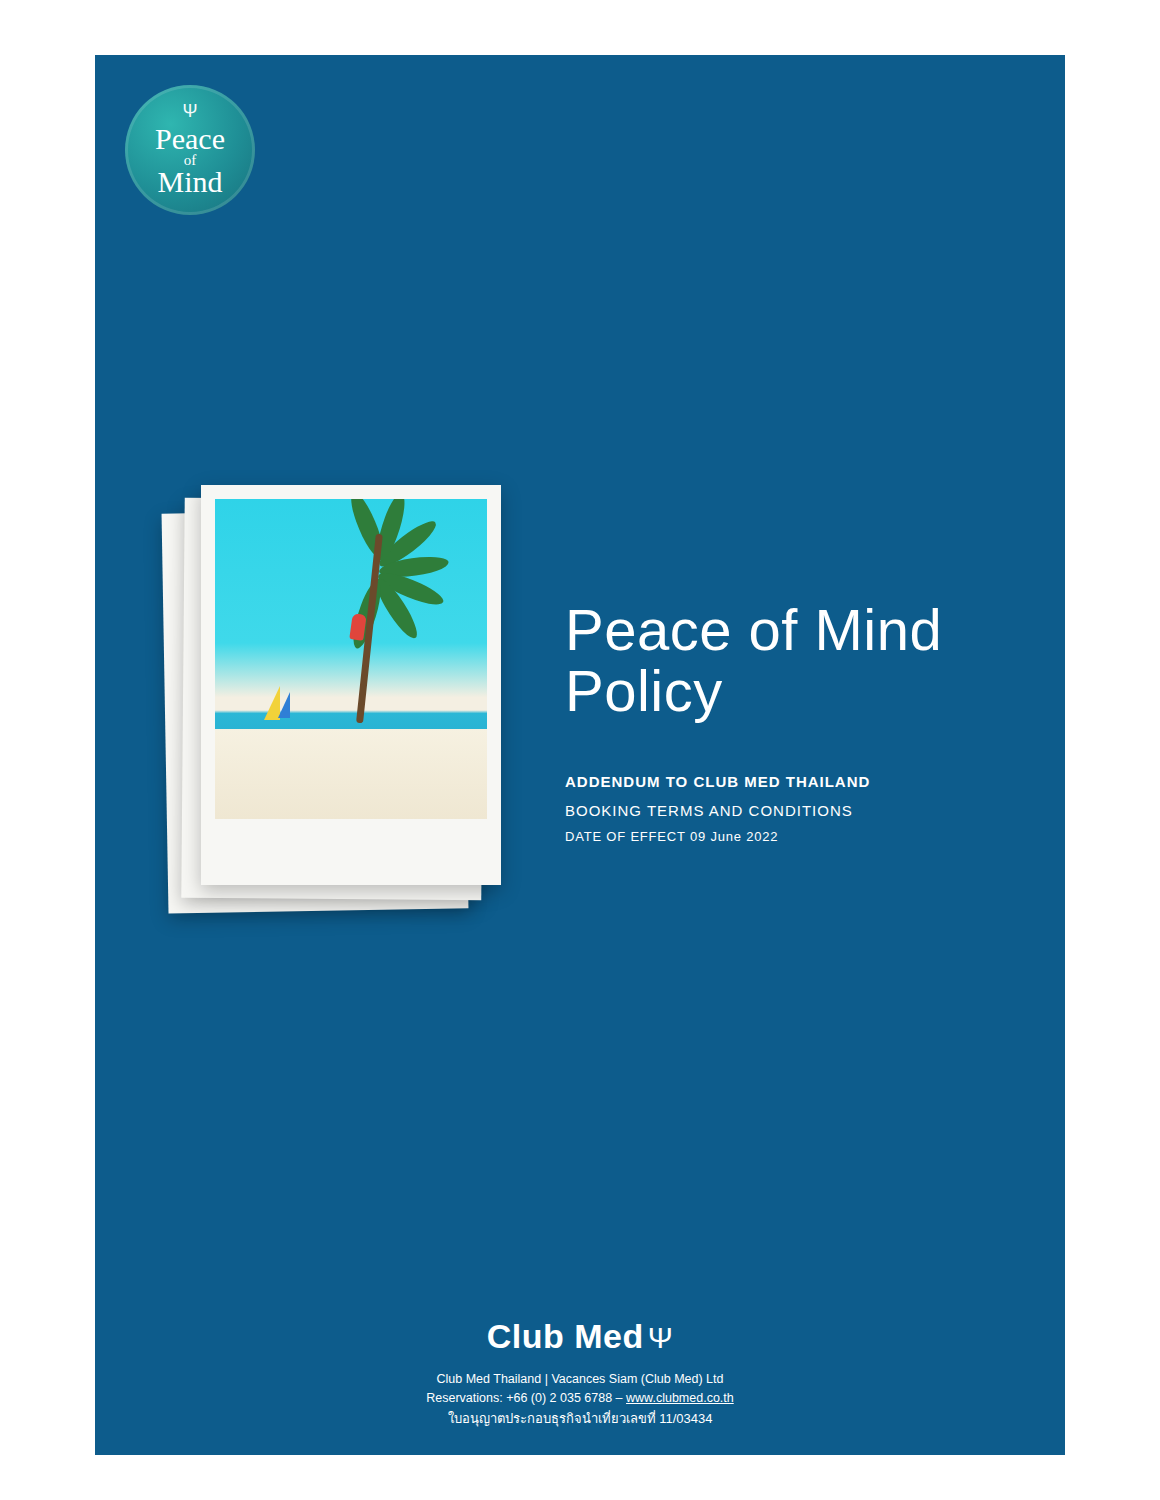Ψ
Peace
of
Mind
Peace of Mind
Policy
ADDENDUM TO CLUB MED THAILAND
BOOKING TERMS AND CONDITIONS
DATE OF EFFECT 09 June 2022
Club MedΨ
Club Med Thailand | Vacances Siam (Club Med) Ltd
Reservations: +66 (0) 2 035 6788 – www.clubmed.co.th
ใบอนุญาตประกอบธุรกิจนำเที่ยวเลขที่ 11/03434